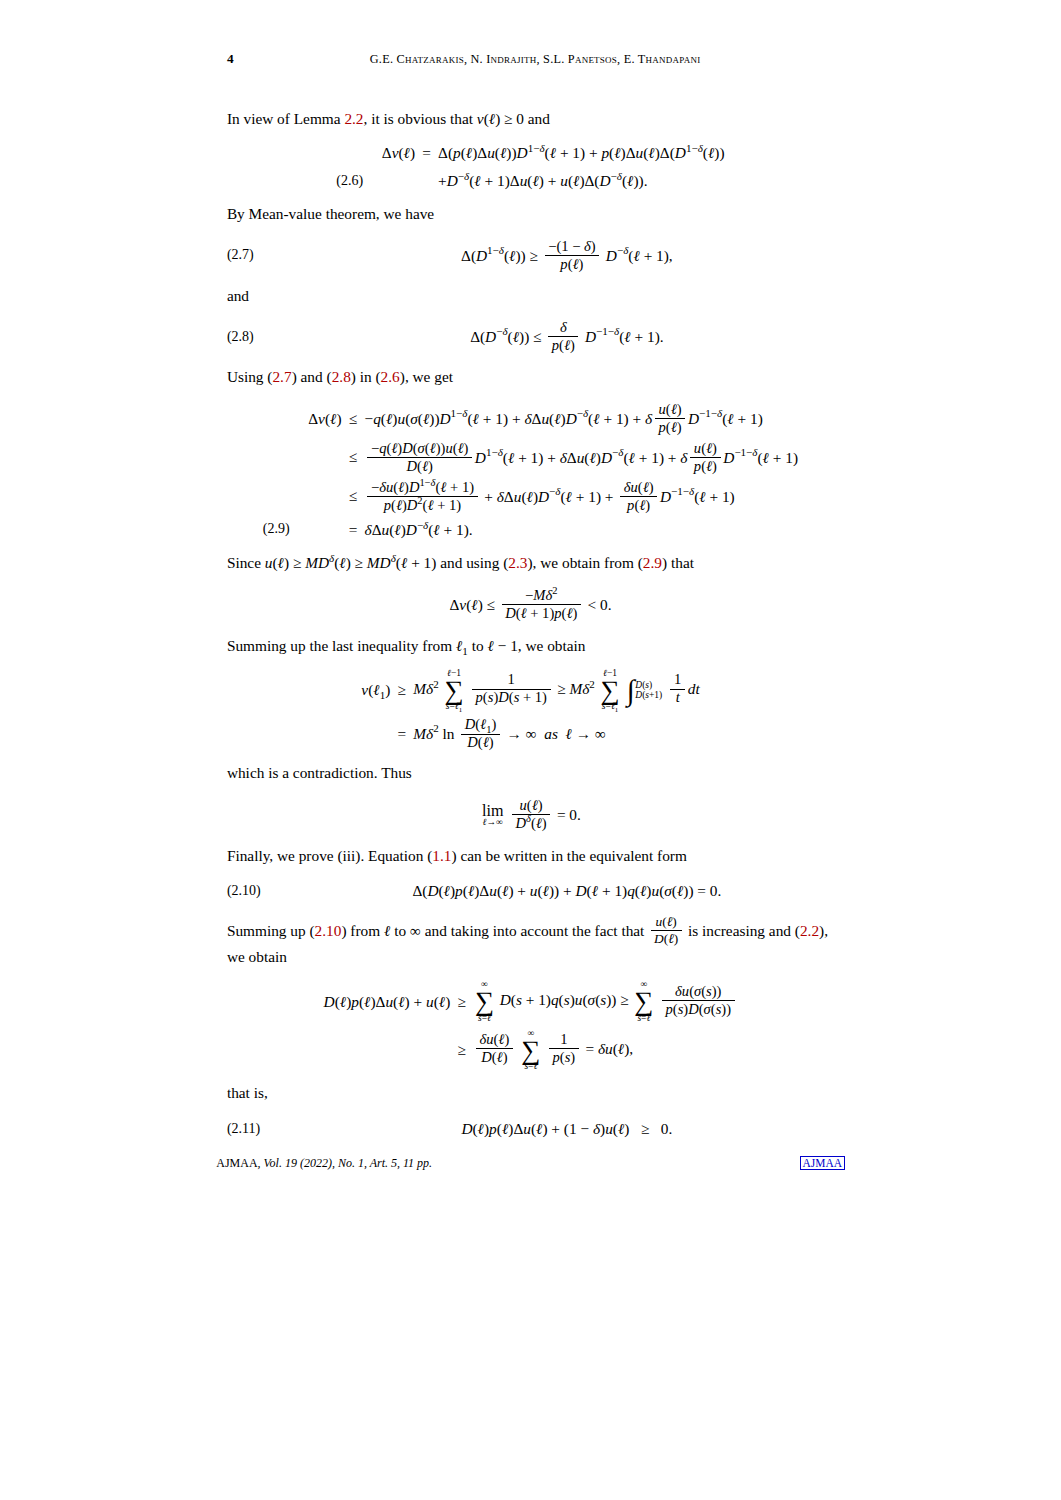4 G.E. Chatzarakis, N. Indrajith, S.L. Panetsos, E. Thandapani
In view of Lemma 2.2, it is obvious that v(ℓ) ≥ 0 and
| | Δ v ( ℓ ) | = | Δ( p ( ℓ )Δ u ( ℓ )) D 1− δ ( ℓ + 1) + p ( ℓ )Δ u ( ℓ )Δ( D 1− δ ( ℓ )) |
| (2.6) | | | + D − δ ( ℓ + 1)Δ u ( ℓ ) + u ( ℓ )Δ( D − δ ( ℓ )). |
By Mean-value theorem, we have
(2.7)
Δ(D1−δ(ℓ)) ≥ −(1 − δ) p(ℓ) D−δ(ℓ + 1),
and
(2.8)
Δ(D−δ(ℓ)) ≤ δp(ℓ) D−1−δ(ℓ + 1).
Using (2.7) and (2.8) in (2.6), we get
| | Δ v ( ℓ ) | ≤ | − q ( ℓ ) u ( σ ( ℓ )) D 1− δ ( ℓ + 1) + δ Δ u ( ℓ ) D − δ ( ℓ + 1) + δ u ( ℓ ) p ( ℓ ) D −1− δ ( ℓ + 1) |
| | | ≤ | − q ( ℓ ) D ( σ ( ℓ )) u ( ℓ ) D ( ℓ ) D 1− δ ( ℓ + 1) + δ Δ u ( ℓ ) D − δ ( ℓ + 1) + δ u ( ℓ ) p ( ℓ ) D −1− δ ( ℓ + 1) |
| | | ≤ | − δu ( ℓ ) D 1− δ ( ℓ + 1) p ( ℓ ) D 2 ( ℓ + 1) + δ Δ u ( ℓ ) D − δ ( ℓ + 1) + δu ( ℓ ) p ( ℓ ) D −1− δ ( ℓ + 1) |
| (2.9) | | = | δ Δ u ( ℓ ) D − δ ( ℓ + 1). |
Since u(ℓ) ≥ MDδ(ℓ) ≥ MDδ(ℓ + 1) and using (2.3), we obtain from (2.9) that
Δv(ℓ) ≤ −Mδ2 D(ℓ + 1)p(ℓ) < 0.
Summing up the last inequality from ℓ1 to ℓ − 1, we obtain
| v ( ℓ 1 ) | ≥ | Mδ 2 ℓ −1 ∑ s = ℓ 1 1 p ( s ) D ( s + 1) ≥ Mδ 2 ℓ −1 ∑ s = ℓ 1 ∫ D ( s ) D ( s +1) 1 t dt |
| | = | Mδ 2 ln D ( ℓ 1 ) D ( ℓ ) → ∞ as ℓ → ∞ |
which is a contradiction. Thus
lim ℓ→∞ u(ℓ) Dδ(ℓ) = 0.
Finally, we prove (iii). Equation (1.1) can be written in the equivalent form
(2.10)
Δ(D(ℓ)p(ℓ)Δu(ℓ) + u(ℓ)) + D(ℓ + 1)q(ℓ)u(σ(ℓ)) = 0.
Summing up (2.10) from ℓ to ∞ and taking into account the fact that u(ℓ) D(ℓ) is increasing and (2.2), we obtain
| D ( ℓ ) p ( ℓ )Δ u ( ℓ ) + u ( ℓ ) | ≥ | ∞ ∑ s = ℓ D ( s + 1) q ( s ) u ( σ ( s )) ≥ ∞ ∑ s = ℓ δu ( σ ( s )) p ( s ) D ( σ ( s )) |
| | ≥ | δu ( ℓ ) D ( ℓ ) ∞ ∑ s = ℓ 1 p ( s ) = δu ( ℓ ), |
that is,
(2.11)
D(ℓ)p(ℓ)Δu(ℓ) + (1 − δ)u(ℓ) ≥ 0.
AJMAA, Vol. 19 (2022), No. 1, Art. 5, 11 pp.
AJMAA